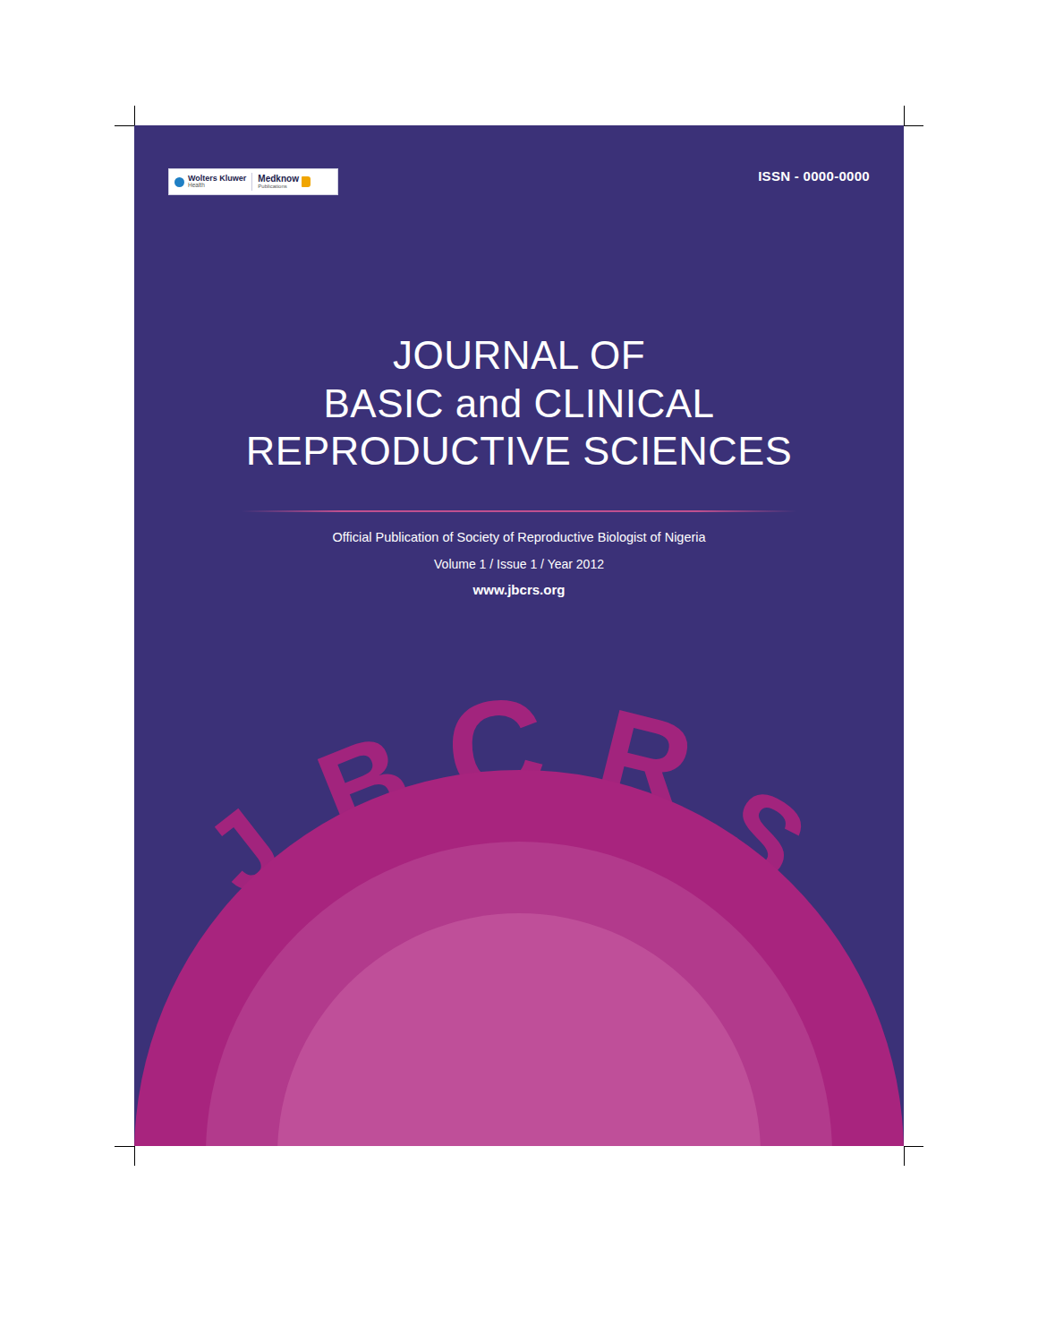Wolters Kluwer Health
Medknow Publications
ISSN - 0000-0000
JOURNAL OF BASIC and CLINICAL REPRODUCTIVE SCIENCES
Official Publication of Society of Reproductive Biologist of Nigeria
Volume 1 / Issue 1 / Year 2012
www.jbcrs.org
J B C R S